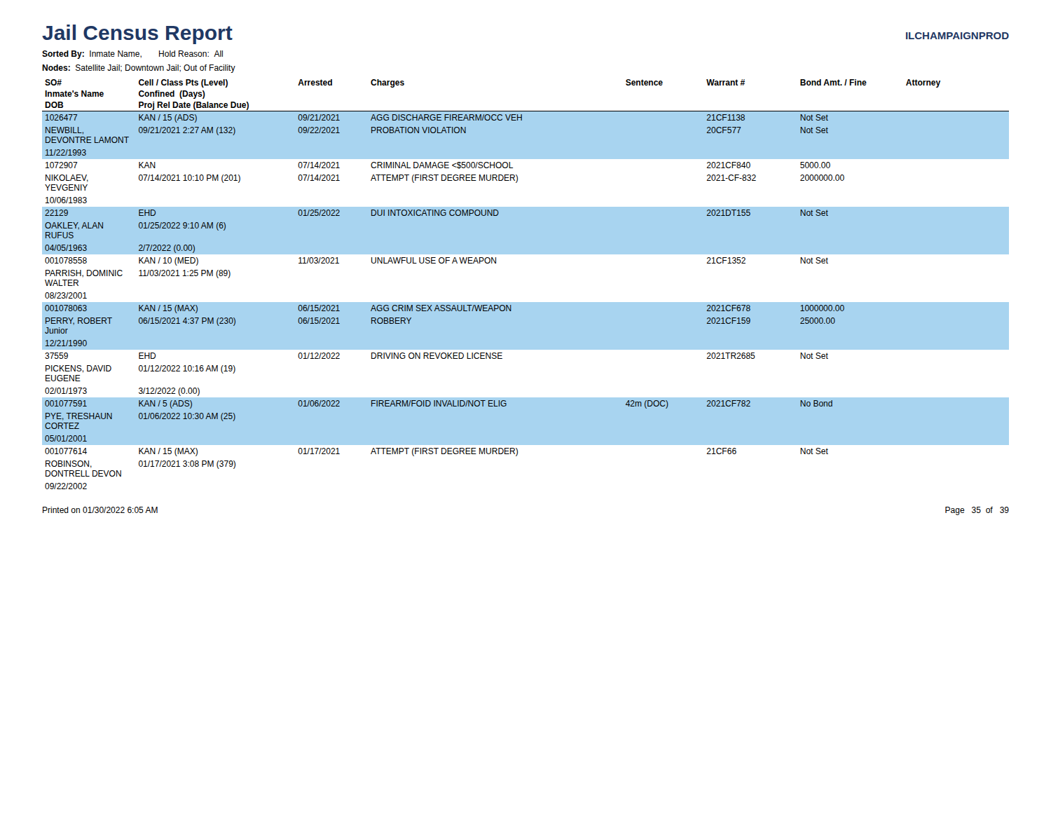ILCHAMPAIGNPROD
Jail Census Report
Sorted By: Inmate Name, Hold Reason: All
Nodes: Satellite Jail; Downtown Jail; Out of Facility
| SO# | Cell / Class Pts (Level) | Arrested | Charges | Sentence | Warrant # | Bond Amt. / Fine | Attorney |
| --- | --- | --- | --- | --- | --- | --- | --- |
| Inmate's Name | Confined (Days) | | | | | | |
| DOB | Proj Rel Date (Balance Due) | | | | | | |
| 1026477 | KAN / 15 (ADS) | 09/21/2021 | AGG DISCHARGE FIREARM/OCC VEH | | 21CF1138 | Not Set | |
| NEWBILL, DEVONTRE LAMONT | 09/21/2021 2:27 AM (132) | 09/22/2021 | PROBATION VIOLATION | | 20CF577 | Not Set | |
| 11/22/1993 | | | | | | | |
| 1072907 | KAN | 07/14/2021 | CRIMINAL DAMAGE <$500/SCHOOL | | 2021CF840 | 5000.00 | |
| NIKOLAEV, YEVGENIY | 07/14/2021 10:10 PM (201) | 07/14/2021 | ATTEMPT (FIRST DEGREE MURDER) | | 2021-CF-832 | 2000000.00 | |
| 10/06/1983 | | | | | | | |
| 22129 | EHD | 01/25/2022 | DUI INTOXICATING COMPOUND | | 2021DT155 | Not Set | |
| OAKLEY, ALAN RUFUS | 01/25/2022 9:10 AM (6) | | | | | | |
| 04/05/1963 | 2/7/2022 (0.00) | | | | | | |
| 001078558 | KAN / 10 (MED) | 11/03/2021 | UNLAWFUL USE OF A WEAPON | | 21CF1352 | Not Set | |
| PARRISH, DOMINIC WALTER | 11/03/2021 1:25 PM (89) | | | | | | |
| 08/23/2001 | | | | | | | |
| 001078063 | KAN / 15 (MAX) | 06/15/2021 | AGG CRIM SEX ASSAULT/WEAPON | | 2021CF678 | 1000000.00 | |
| PERRY, ROBERT Junior | 06/15/2021 4:37 PM (230) | 06/15/2021 | ROBBERY | | 2021CF159 | 25000.00 | |
| 12/21/1990 | | | | | | | |
| 37559 | EHD | 01/12/2022 | DRIVING ON REVOKED LICENSE | | 2021TR2685 | Not Set | |
| PICKENS, DAVID EUGENE | 01/12/2022 10:16 AM (19) | | | | | | |
| 02/01/1973 | 3/12/2022 (0.00) | | | | | | |
| 001077591 | KAN / 5 (ADS) | 01/06/2022 | FIREARM/FOID INVALID/NOT ELIG | 42m (DOC) | 2021CF782 | No Bond | |
| PYE, TRESHAUN CORTEZ | 01/06/2022 10:30 AM (25) | | | | | | |
| 05/01/2001 | | | | | | | |
| 001077614 | KAN / 15 (MAX) | 01/17/2021 | ATTEMPT (FIRST DEGREE MURDER) | | 21CF66 | Not Set | |
| ROBINSON, DONTRELL DEVON | 01/17/2021 3:08 PM (379) | | | | | | |
| 09/22/2002 | | | | | | | |
Printed on 01/30/2022 6:05 AM
Page 35 of 39